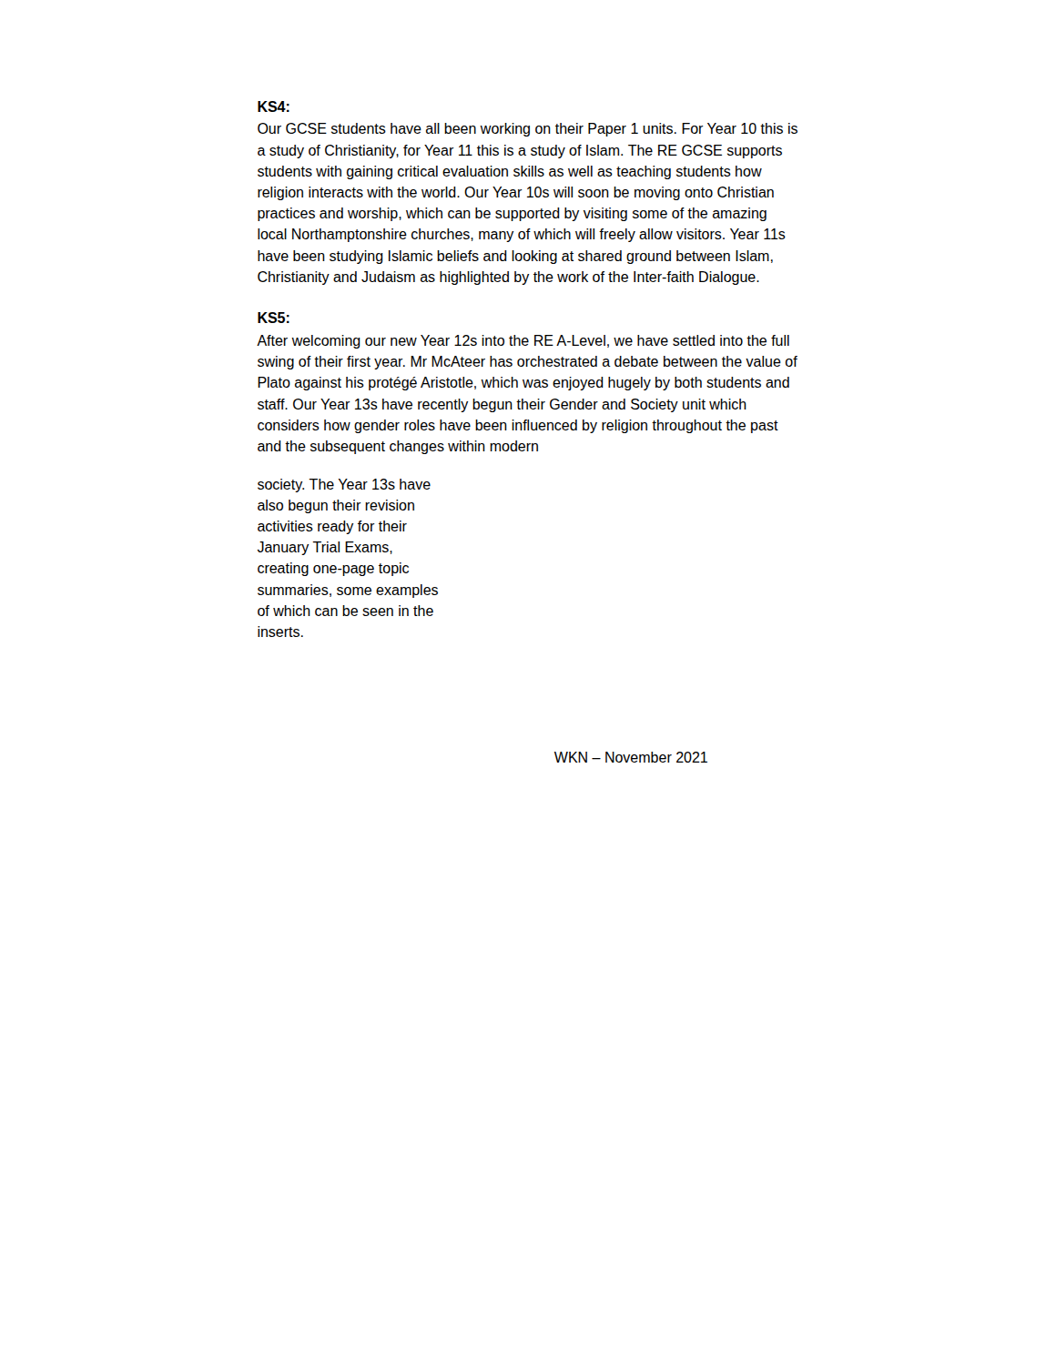KS4:
Our GCSE students have all been working on their Paper 1 units. For Year 10 this is a study of Christianity, for Year 11 this is a study of Islam. The RE GCSE supports students with gaining critical evaluation skills as well as teaching students how religion interacts with the world. Our Year 10s will soon be moving onto Christian practices and worship, which can be supported by visiting some of the amazing local Northamptonshire churches, many of which will freely allow visitors. Year 11s have been studying Islamic beliefs and looking at shared ground between Islam, Christianity and Judaism as highlighted by the work of the Inter-faith Dialogue.
KS5:
After welcoming our new Year 12s into the RE A-Level, we have settled into the full swing of their first year. Mr McAteer has orchestrated a debate between the value of Plato against his protégé Aristotle, which was enjoyed hugely by both students and staff. Our Year 13s have recently begun their Gender and Society unit which considers how gender roles have been influenced by religion throughout the past and the subsequent changes within modern
society. The Year 13s have also begun their revision activities ready for their January Trial Exams, creating one-page topic summaries, some examples of which can be seen in the inserts.
WKN – November 2021